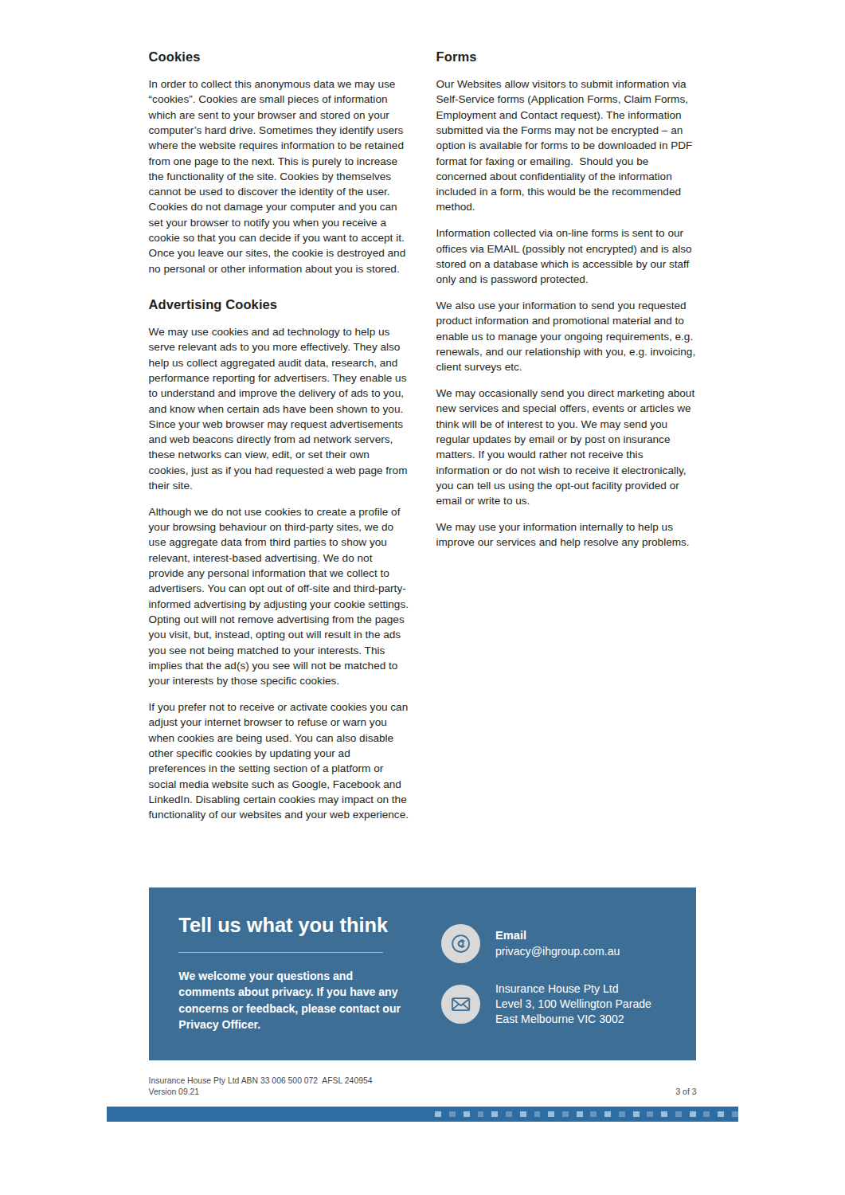Cookies
In order to collect this anonymous data we may use “cookies”. Cookies are small pieces of information which are sent to your browser and stored on your computer’s hard drive. Sometimes they identify users where the website requires information to be retained from one page to the next. This is purely to increase the functionality of the site. Cookies by themselves cannot be used to discover the identity of the user. Cookies do not damage your computer and you can set your browser to notify you when you receive a cookie so that you can decide if you want to accept it. Once you leave our sites, the cookie is destroyed and no personal or other information about you is stored.
Advertising Cookies
We may use cookies and ad technology to help us serve relevant ads to you more effectively. They also help us collect aggregated audit data, research, and performance reporting for advertisers. They enable us to understand and improve the delivery of ads to you, and know when certain ads have been shown to you. Since your web browser may request advertisements and web beacons directly from ad network servers, these networks can view, edit, or set their own cookies, just as if you had requested a web page from their site.
Although we do not use cookies to create a profile of your browsing behaviour on third-party sites, we do use aggregate data from third parties to show you relevant, interest-based advertising. We do not provide any personal information that we collect to advertisers. You can opt out of off-site and third-party-informed advertising by adjusting your cookie settings. Opting out will not remove advertising from the pages you visit, but, instead, opting out will result in the ads you see not being matched to your interests. This implies that the ad(s) you see will not be matched to your interests by those specific cookies.
If you prefer not to receive or activate cookies you can adjust your internet browser to refuse or warn you when cookies are being used. You can also disable other specific cookies by updating your ad preferences in the setting section of a platform or social media website such as Google, Facebook and LinkedIn. Disabling certain cookies may impact on the functionality of our websites and your web experience.
Forms
Our Websites allow visitors to submit information via Self-Service forms (Application Forms, Claim Forms, Employment and Contact request). The information submitted via the Forms may not be encrypted – an option is available for forms to be downloaded in PDF format for faxing or emailing. Should you be concerned about confidentiality of the information included in a form, this would be the recommended method.
Information collected via on-line forms is sent to our offices via EMAIL (possibly not encrypted) and is also stored on a database which is accessible by our staff only and is password protected.
We also use your information to send you requested product information and promotional material and to enable us to manage your ongoing requirements, e.g. renewals, and our relationship with you, e.g. invoicing, client surveys etc.
We may occasionally send you direct marketing about new services and special offers, events or articles we think will be of interest to you. We may send you regular updates by email or by post on insurance matters. If you would rather not receive this information or do not wish to receive it electronically, you can tell us using the opt-out facility provided or email or write to us.
We may use your information internally to help us improve our services and help resolve any problems.
Tell us what you think
We welcome your questions and comments about privacy. If you have any concerns or feedback, please contact our Privacy Officer.
Email privacy@ihgroup.com.au
Insurance House Pty Ltd Level 3, 100 Wellington Parade East Melbourne VIC 3002
Insurance House Pty Ltd ABN 33 006 500 072 AFSL 240954
Version 09.21
3 of 3